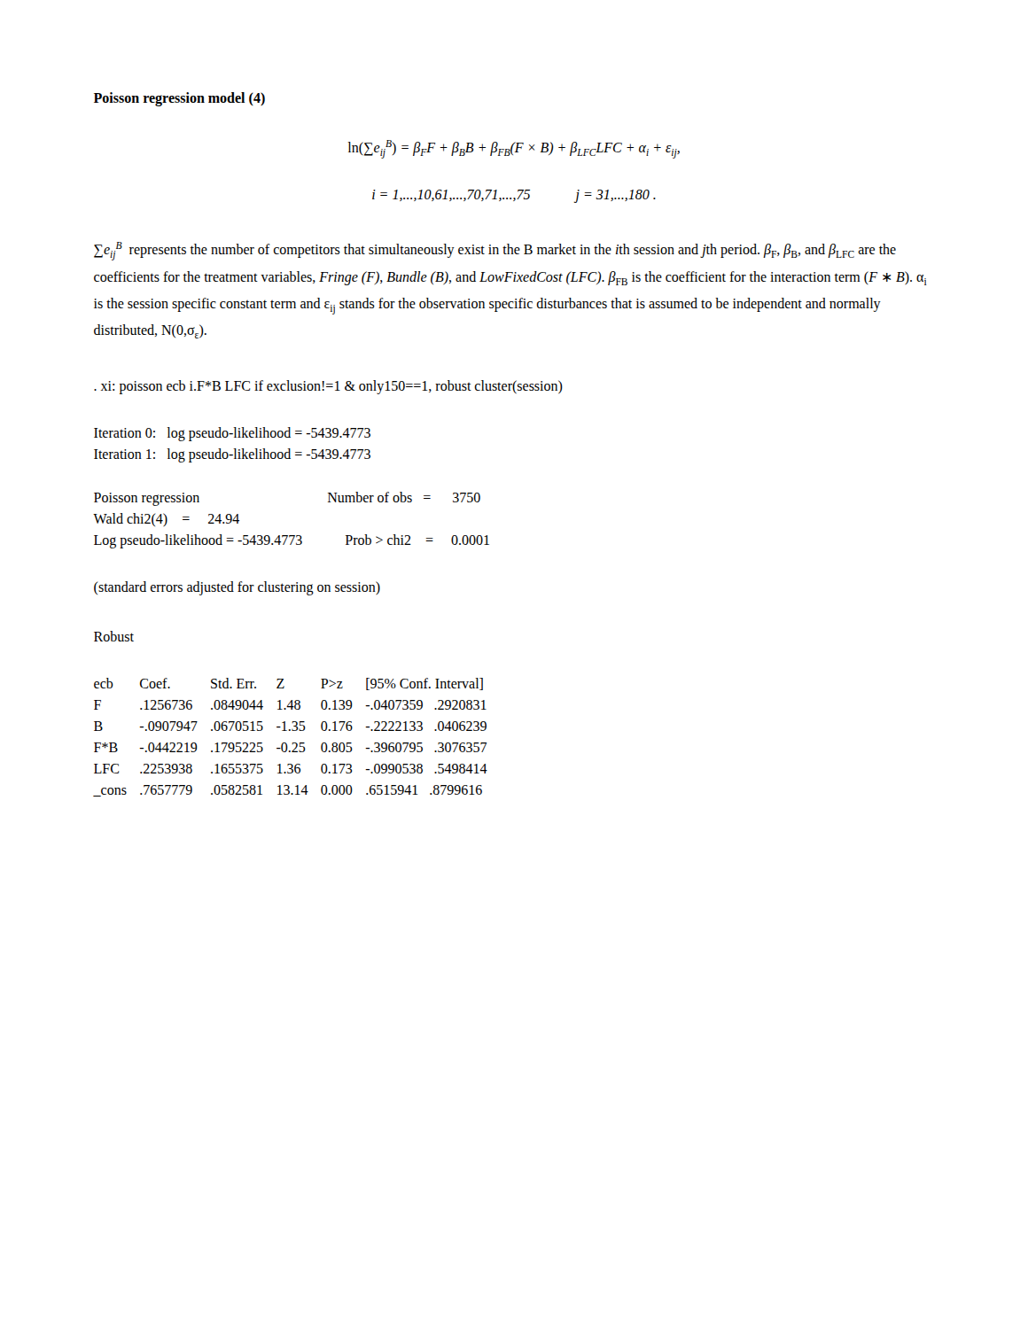Poisson regression model (4)
ln(∑eijB) = βFF + βBB + βFB(F × B) + βLFCLFC + αi + εij,
i = 1,...,10,61,...,70,71,...,75 j = 31,...,180 .
∑eijB represents the number of competitors that simultaneously exist in the B market in the ith session and jth period. βF, βB, and βLFC are the coefficients for the treatment variables, Fringe (F), Bundle (B), and LowFixedCost (LFC). βFB is the coefficient for the interaction term (F ∗ B). αi is the session specific constant term and εij stands for the observation specific disturbances that is assumed to be independent and normally distributed, N(0,σε).
. xi: poisson ecb i.F*B LFC if exclusion!=1 & only150==1, robust cluster(session)
Iteration 0: log pseudo-likelihood = -5439.4773
Iteration 1: log pseudo-likelihood = -5439.4773
Poisson regression Number of obs = 3750 Wald chi2(4) = 24.94 Log pseudo-likelihood = -5439.4773 Prob > chi2 = 0.0001
(standard errors adjusted for clustering on session)
Robust
| ecb | Coef. | Std. Err. | Z | P>z | [95% Conf. Interval] |
| F | .1256736 | .0849044 | 1.48 | 0.139 | -.0407359 .2920831 |
| B | -.0907947 | .0670515 | -1.35 | 0.176 | -.2222133 .0406239 |
| F*B | -.0442219 | .1795225 | -0.25 | 0.805 | -.3960795 .3076357 |
| LFC | .2253938 | .1655375 | 1.36 | 0.173 | -.0990538 .5498414 |
| _cons | .7657779 | .0582581 | 13.14 | 0.000 | .6515941 .8799616 |